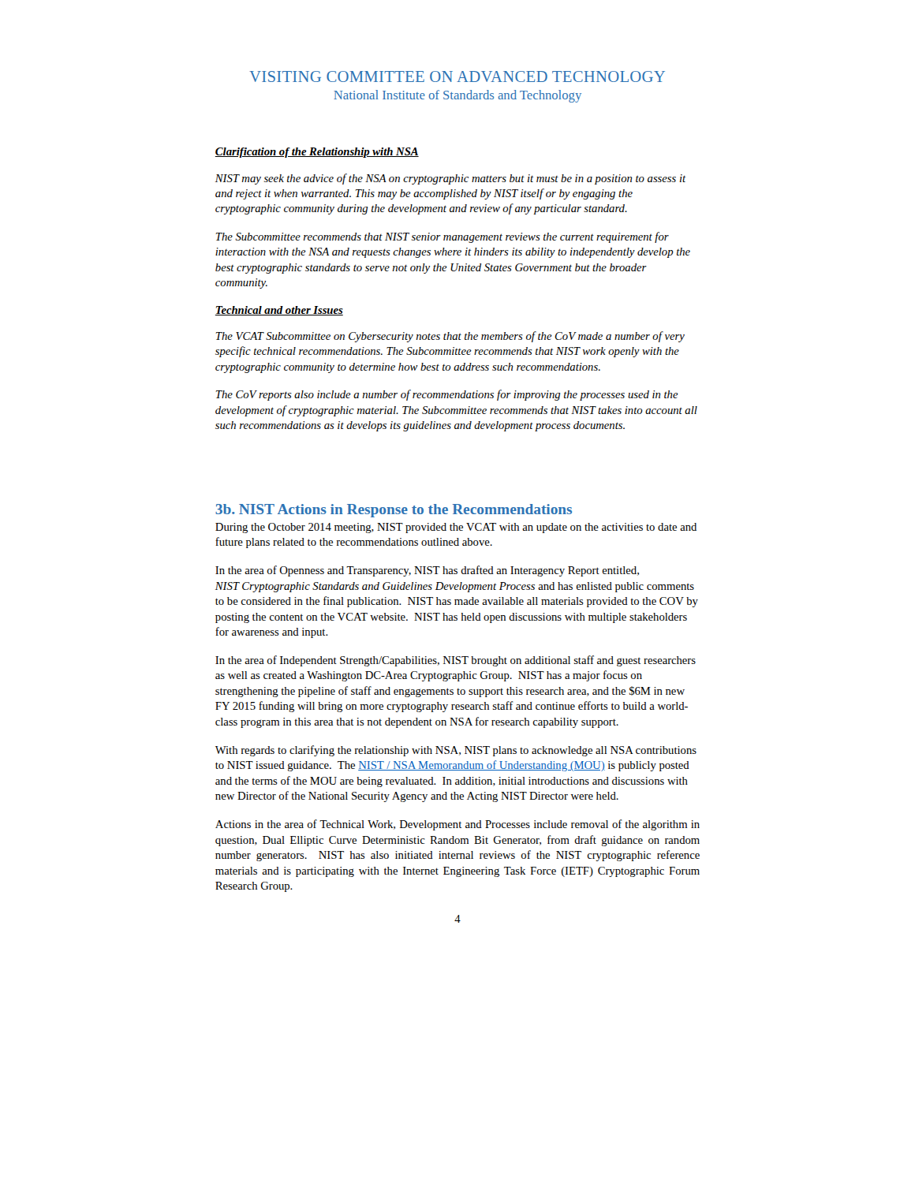VISITING COMMITTEE ON ADVANCED TECHNOLOGY
National Institute of Standards and Technology
Clarification of the Relationship with NSA
NIST may seek the advice of the NSA on cryptographic matters but it must be in a position to assess it and reject it when warranted. This may be accomplished by NIST itself or by engaging the cryptographic community during the development and review of any particular standard.
The Subcommittee recommends that NIST senior management reviews the current requirement for interaction with the NSA and requests changes where it hinders its ability to independently develop the best cryptographic standards to serve not only the United States Government but the broader community.
Technical and other Issues
The VCAT Subcommittee on Cybersecurity notes that the members of the CoV made a number of very specific technical recommendations. The Subcommittee recommends that NIST work openly with the cryptographic community to determine how best to address such recommendations.
The CoV reports also include a number of recommendations for improving the processes used in the development of cryptographic material. The Subcommittee recommends that NIST takes into account all such recommendations as it develops its guidelines and development process documents.
3b. NIST Actions in Response to the Recommendations
During the October 2014 meeting, NIST provided the VCAT with an update on the activities to date and future plans related to the recommendations outlined above.
In the area of Openness and Transparency, NIST has drafted an Interagency Report entitled,
NIST Cryptographic Standards and Guidelines Development Process and has enlisted public comments to be considered in the final publication. NIST has made available all materials provided to the COV by posting the content on the VCAT website. NIST has held open discussions with multiple stakeholders for awareness and input.
In the area of Independent Strength/Capabilities, NIST brought on additional staff and guest researchers as well as created a Washington DC-Area Cryptographic Group. NIST has a major focus on strengthening the pipeline of staff and engagements to support this research area, and the $6M in new FY 2015 funding will bring on more cryptography research staff and continue efforts to build a world-class program in this area that is not dependent on NSA for research capability support.
With regards to clarifying the relationship with NSA, NIST plans to acknowledge all NSA contributions to NIST issued guidance. The NIST / NSA Memorandum of Understanding (MOU) is publicly posted and the terms of the MOU are being revaluated. In addition, initial introductions and discussions with new Director of the National Security Agency and the Acting NIST Director were held.
Actions in the area of Technical Work, Development and Processes include removal of the algorithm in question, Dual Elliptic Curve Deterministic Random Bit Generator, from draft guidance on random number generators. NIST has also initiated internal reviews of the NIST cryptographic reference materials and is participating with the Internet Engineering Task Force (IETF) Cryptographic Forum Research Group.
4